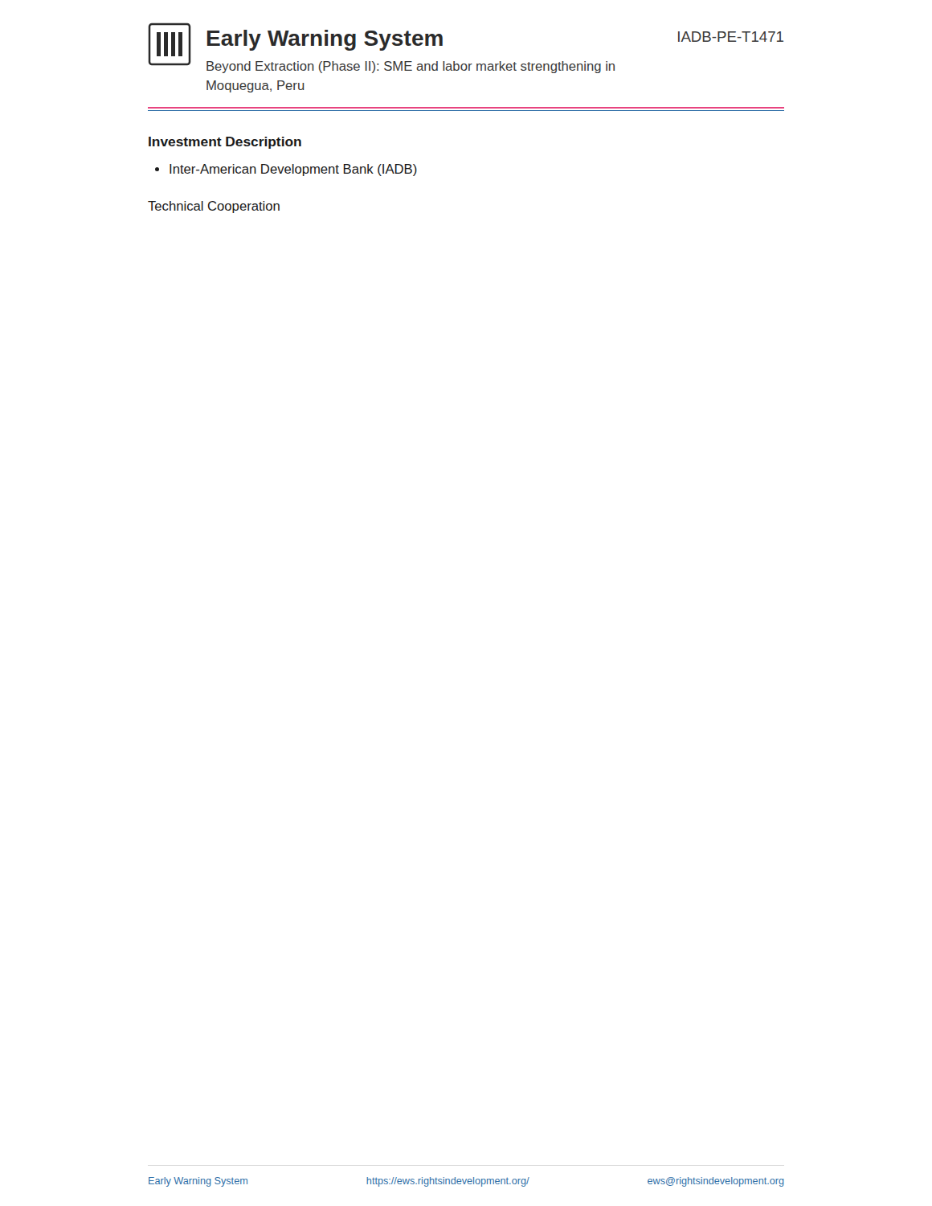Early Warning System
Beyond Extraction (Phase II): SME and labor market strengthening in Moquegua, Peru
IADB-PE-T1471
Investment Description
Inter-American Development Bank (IADB)
Technical Cooperation
Early Warning System
https://ews.rightsindevelopment.org/
ews@rightsindevelopment.org